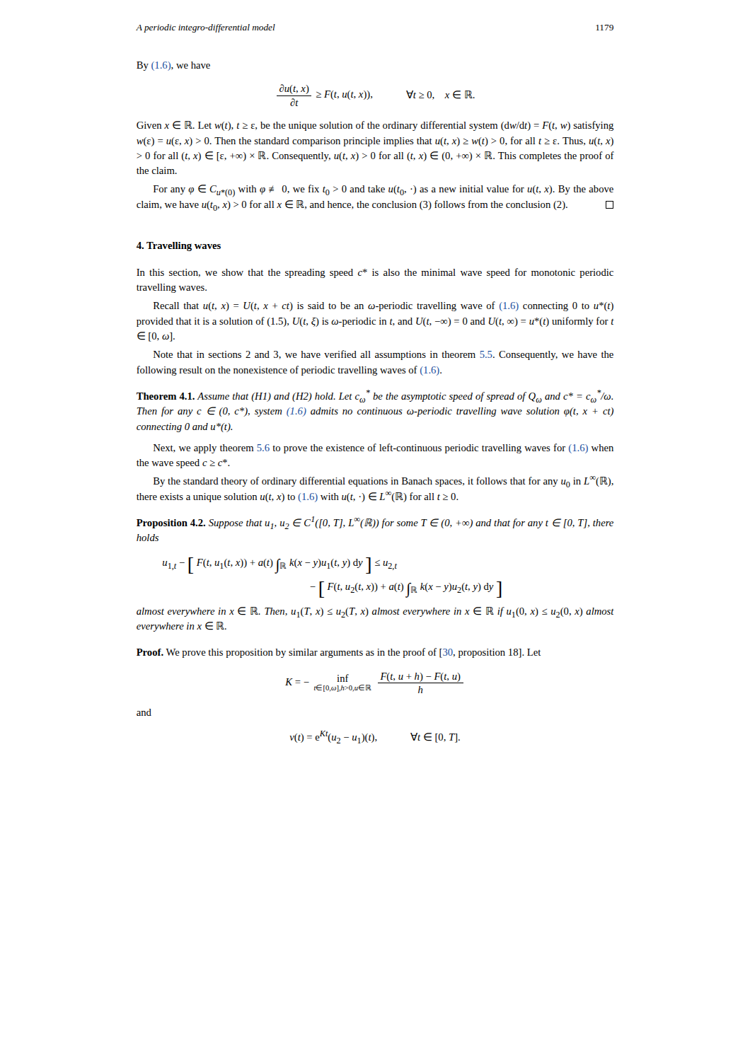A periodic integro-differential model 1179
By (1.6), we have
∂u(t, x)∂t ≥ F(t, u(t, x)), ∀t ≥ 0, x ∈ ℝ.
Given x ∈ ℝ. Let w(t), t ≥ ε, be the unique solution of the ordinary differential system (dw/dt) = F(t, w) satisfying w(ε) = u(ε, x) > 0. Then the standard comparison principle implies that u(t, x) ≥ w(t) > 0, for all t ≥ ε. Thus, u(t, x) > 0 for all (t, x) ∈ [ε, +∞) × ℝ. Consequently, u(t, x) > 0 for all (t, x) ∈ (0, +∞) × ℝ. This completes the proof of the claim.
For any φ ∈ Cu*(0) with φ ≢ 0, we fix t0 > 0 and take u(t0, ·) as a new initial value for u(t, x). By the above claim, we have u(t0, x) > 0 for all x ∈ ℝ, and hence, the conclusion (3) follows from the conclusion (2).
4. Travelling waves
In this section, we show that the spreading speed c* is also the minimal wave speed for monotonic periodic travelling waves.
Recall that u(t, x) = U(t, x + ct) is said to be an ω-periodic travelling wave of (1.6) connecting 0 to u*(t) provided that it is a solution of (1.5), U(t, ξ) is ω-periodic in t, and U(t, −∞) = 0 and U(t, ∞) = u*(t) uniformly for t ∈ [0, ω].
Note that in sections 2 and 3, we have verified all assumptions in theorem 5.5. Consequently, we have the following result on the nonexistence of periodic travelling waves of (1.6).
Theorem 4.1. Assume that (H1) and (H2) hold. Let cω* be the asymptotic speed of spread of Qω and c* = cω*/ω. Then for any c ∈ (0, c*), system (1.6) admits no continuous ω-periodic travelling wave solution φ(t, x + ct) connecting 0 and u*(t).
Next, we apply theorem 5.6 to prove the existence of left-continuous periodic travelling waves for (1.6) when the wave speed c ≥ c*.
By the standard theory of ordinary differential equations in Banach spaces, it follows that for any u0 in L∞(ℝ), there exists a unique solution u(t, x) to (1.6) with u(t, ·) ∈ L∞(ℝ) for all t ≥ 0.
Proposition 4.2. Suppose that u1, u2 ∈ C1([0, T], L∞(ℝ)) for some T ∈ (0, +∞) and that for any t ∈ [0, T], there holds
u1,t − [ F(t, u1(t, x)) + a(t) ∫ℝ k(x − y)u1(t, y) dy ] ≤ u2,t
− [ F(t, u2(t, x)) + a(t) ∫ℝ k(x − y)u2(t, y) dy ]
almost everywhere in x ∈ ℝ. Then, u1(T, x) ≤ u2(T, x) almost everywhere in x ∈ ℝ if u1(0, x) ≤ u2(0, x) almost everywhere in x ∈ ℝ.
Proof. We prove this proposition by similar arguments as in the proof of [30, proposition 18]. Let
K = − inf t∈[0,ω],h>0,u∈ℝ F(t, u + h) − F(t, u) h
and
v(t) = eKt(u2 − u1)(t), ∀t ∈ [0, T].